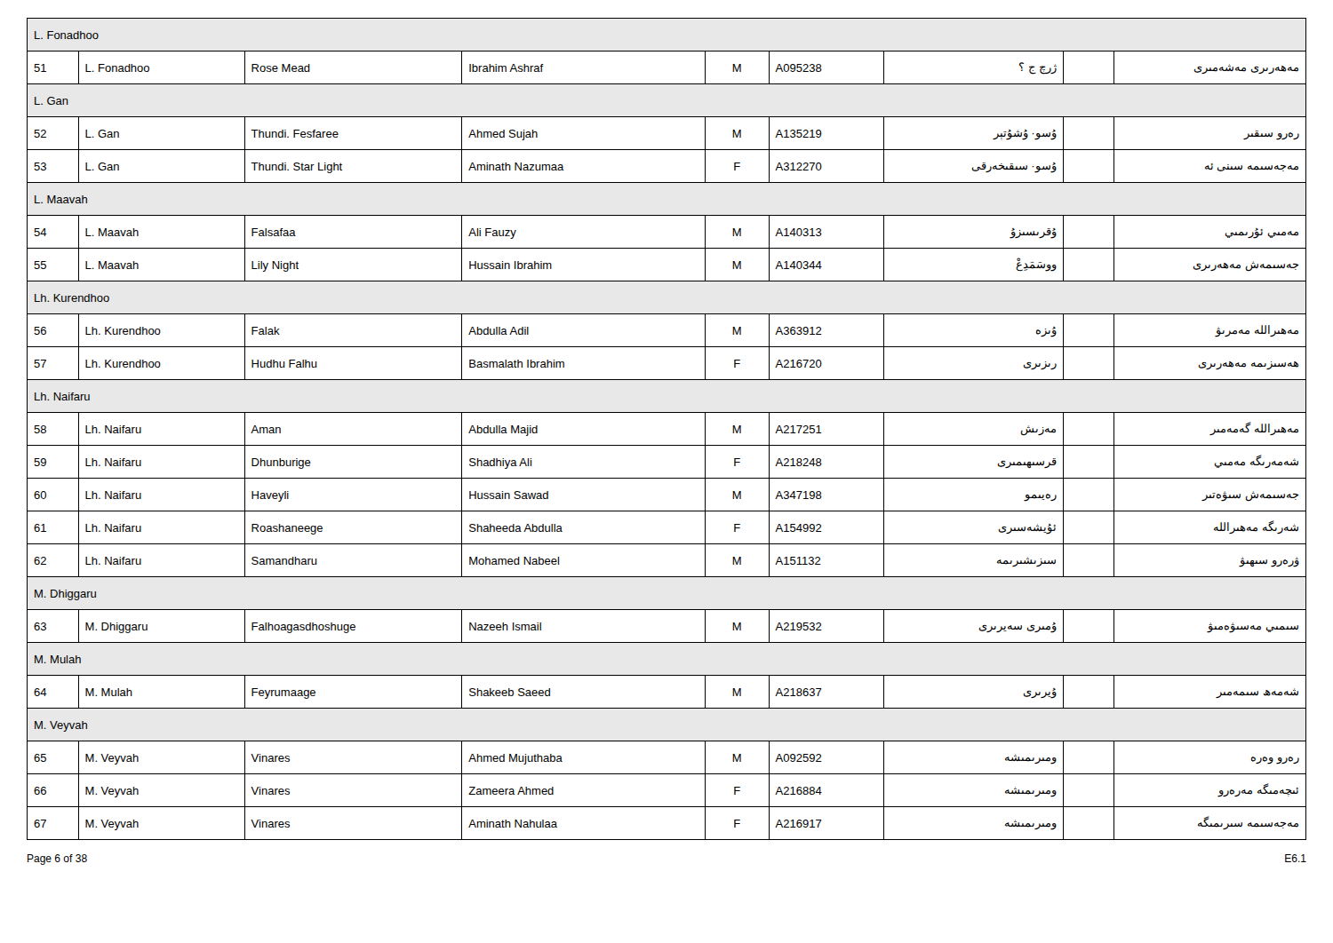| L. Fonadhoo |
| 51 | L. Fonadhoo | Rose Mead | Ibrahim Ashraf | M | A095238 | ژرچ ج ؟ | | مەھەرىرى مەشەمىرى |
| L. Gan |
| 52 | L. Gan | Thundi. Fesfaree | Ahmed Sujah | M | A135219 | ۇسو· ۇشۇتېر | | رەرو سىقىر |
| 53 | L. Gan | Thundi. Star Light | Aminath Nazumaa | F | A312270 | ۇسو· سىقىخەرقى | | مەجەسىمە سىنى ئە |
| L. Maavah |
| 54 | L. Maavah | Falsafaa | Ali Fauzy | M | A140313 | ۇقرىسىزۇ | | مەمىي ئۇرىمىي |
| 55 | L. Maavah | Lily Night | Hussain Ibrahim | M | A140344 | ووسَمَدِعْ | | جەسىمەش مەھەرىرى |
| Lh. Kurendhoo |
| 56 | Lh. Kurendhoo | Falak | Abdulla Adil | M | A363912 | ۇىزە | | مەھىراللە مەمرىۋ |
| 57 | Lh. Kurendhoo | Hudhu Falhu | Basmalath Ibrahim | F | A216720 | رىزىرى | | ھەسىزىمە مەھەرىرى |
| Lh. Naifaru |
| 58 | Lh. Naifaru | Aman | Abdulla Majid | M | A217251 | مەزىش | | مەھىراللە گەمەمىر |
| 59 | Lh. Naifaru | Dhunburige | Shadhiya Ali | F | A218248 | قرسىھىمىرى | | شەمەرىگە مەمىي |
| 60 | Lh. Naifaru | Haveyli | Hussain Sawad | M | A347198 | رەيىمو | | جەسىمەش سىۋەتىر |
| 61 | Lh. Naifaru | Roashaneege | Shaheeda Abdulla | F | A154992 | ئۇيشەسىرى | | شەرىگە مەھىراللە |
| 62 | Lh. Naifaru | Samandharu | Mohamed Nabeel | M | A151132 | سىزىشىرىمە | | ۋرەرو سىھىۋ |
| M. Dhiggaru |
| 63 | M. Dhiggaru | Falhoagasdhoshuge | Nazeeh Ismail | M | A219532 | ۇمىرى سەيرىرى | | سىمىي مەسىۋەمىۋ |
| M. Mulah |
| 64 | M. Mulah | Feyrumaage | Shakeeb Saeed | M | A218637 | ۇيرىرى | | شەمەھ سىمەمىر |
| M. Veyvah |
| 65 | M. Veyvah | Vinares | Ahmed Mujuthaba | M | A092592 | ومىرىمىشە | | رەرو وەرە |
| 66 | M. Veyvah | Vinares | Zameera Ahmed | F | A216884 | ومىرىمىشە | | ئىچەمىگە مەرەرو |
| 67 | M. Veyvah | Vinares | Aminath Nahulaa | F | A216917 | ومىرىمىشە | | مەجەسىمە سىرىمىگە |
Page 6 of 38
E6.1